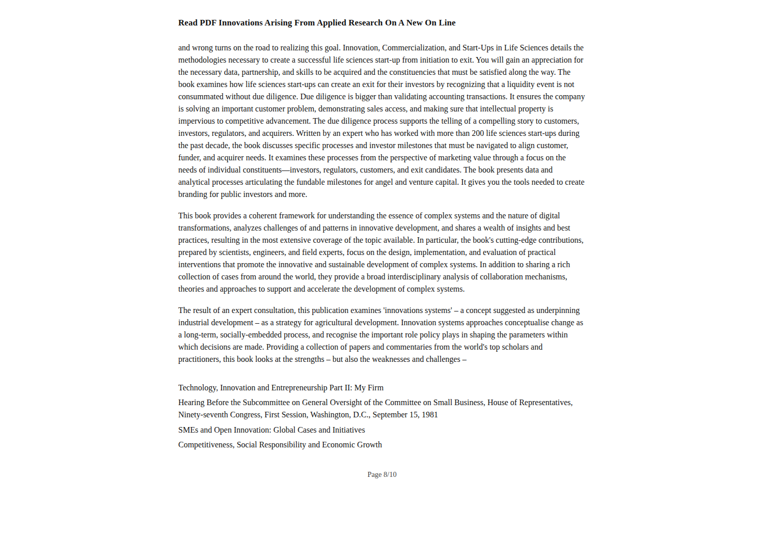Read PDF Innovations Arising From Applied Research On A New On Line
and wrong turns on the road to realizing this goal. Innovation, Commercialization, and Start-Ups in Life Sciences details the methodologies necessary to create a successful life sciences start-up from initiation to exit. You will gain an appreciation for the necessary data, partnership, and skills to be acquired and the constituencies that must be satisfied along the way. The book examines how life sciences start-ups can create an exit for their investors by recognizing that a liquidity event is not consummated without due diligence. Due diligence is bigger than validating accounting transactions. It ensures the company is solving an important customer problem, demonstrating sales access, and making sure that intellectual property is impervious to competitive advancement. The due diligence process supports the telling of a compelling story to customers, investors, regulators, and acquirers. Written by an expert who has worked with more than 200 life sciences start-ups during the past decade, the book discusses specific processes and investor milestones that must be navigated to align customer, funder, and acquirer needs. It examines these processes from the perspective of marketing value through a focus on the needs of individual constituents—investors, regulators, customers, and exit candidates. The book presents data and analytical processes articulating the fundable milestones for angel and venture capital. It gives you the tools needed to create branding for public investors and more.
This book provides a coherent framework for understanding the essence of complex systems and the nature of digital transformations, analyzes challenges of and patterns in innovative development, and shares a wealth of insights and best practices, resulting in the most extensive coverage of the topic available. In particular, the book's cutting-edge contributions, prepared by scientists, engineers, and field experts, focus on the design, implementation, and evaluation of practical interventions that promote the innovative and sustainable development of complex systems. In addition to sharing a rich collection of cases from around the world, they provide a broad interdisciplinary analysis of collaboration mechanisms, theories and approaches to support and accelerate the development of complex systems.
The result of an expert consultation, this publication examines 'innovations systems' – a concept suggested as underpinning industrial development – as a strategy for agricultural development. Innovation systems approaches conceptualise change as a long-term, socially-embedded process, and recognise the important role policy plays in shaping the parameters within which decisions are made. Providing a collection of papers and commentaries from the world's top scholars and practitioners, this book looks at the strengths – but also the weaknesses and challenges –
Technology, Innovation and Entrepreneurship Part II: My Firm
Hearing Before the Subcommittee on General Oversight of the Committee on Small Business, House of Representatives, Ninety-seventh Congress, First Session, Washington, D.C., September 15, 1981
SMEs and Open Innovation: Global Cases and Initiatives
Competitiveness, Social Responsibility and Economic Growth
Page 8/10